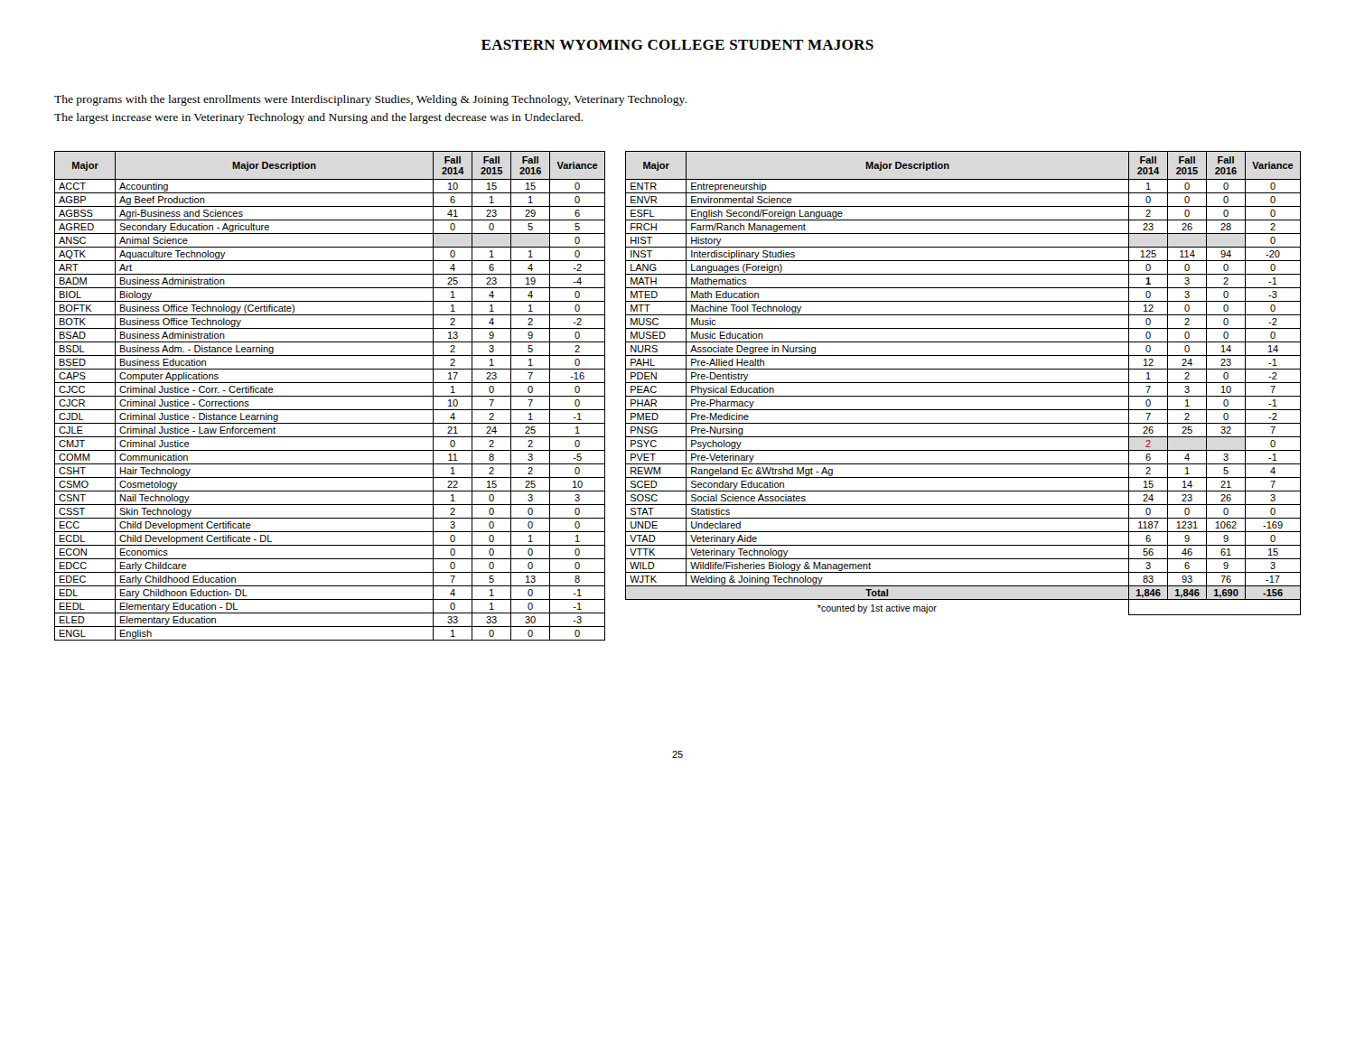EASTERN WYOMING COLLEGE STUDENT MAJORS
The programs with the largest enrollments were Interdisciplinary Studies, Welding & Joining Technology, Veterinary Technology.
The largest increase were in Veterinary Technology and Nursing and the largest decrease was in Undeclared.
| Major | Major Description | Fall 2014 | Fall 2015 | Fall 2016 | Variance |
| --- | --- | --- | --- | --- | --- |
| ACCT | Accounting | 10 | 15 | 15 | 0 |
| AGBP | Ag Beef Production | 6 | 1 | 1 | 0 |
| AGBSS | Agri-Business and Sciences | 41 | 23 | 29 | 6 |
| AGRED | Secondary Education - Agriculture | 0 | 0 | 5 | 5 |
| ANSC | Animal Science | | | | 0 |
| AQTK | Aquaculture Technology | 0 | 1 | 1 | 0 |
| ART | Art | 4 | 6 | 4 | -2 |
| BADM | Business Administration | 25 | 23 | 19 | -4 |
| BIOL | Biology | 1 | 4 | 4 | 0 |
| BOFTK | Business Office Technology (Certificate) | 1 | 1 | 1 | 0 |
| BOTK | Business Office Technology | 2 | 4 | 2 | -2 |
| BSAD | Business Administration | 13 | 9 | 9 | 0 |
| BSDL | Business Adm. - Distance Learning | 2 | 3 | 5 | 2 |
| BSED | Business Education | 2 | 1 | 1 | 0 |
| CAPS | Computer Applications | 17 | 23 | 7 | -16 |
| CJCC | Criminal Justice - Corr. - Certificate | 1 | 0 | 0 | 0 |
| CJCR | Criminal Justice - Corrections | 10 | 7 | 7 | 0 |
| CJDL | Criminal Justice - Distance Learning | 4 | 2 | 1 | -1 |
| CJLE | Criminal Justice - Law Enforcement | 21 | 24 | 25 | 1 |
| CMJT | Criminal Justice | 0 | 2 | 2 | 0 |
| COMM | Communication | 11 | 8 | 3 | -5 |
| CSHT | Hair Technology | 1 | 2 | 2 | 0 |
| CSMO | Cosmetology | 22 | 15 | 25 | 10 |
| CSNT | Nail Technology | 1 | 0 | 3 | 3 |
| CSST | Skin Technology | 2 | 0 | 0 | 0 |
| ECC | Child Development Certificate | 3 | 0 | 0 | 0 |
| ECDL | Child Development Certificate - DL | 0 | 0 | 1 | 1 |
| ECON | Economics | 0 | 0 | 0 | 0 |
| EDCC | Early Childcare | 0 | 0 | 0 | 0 |
| EDEC | Early Childhood Education | 7 | 5 | 13 | 8 |
| EDL | Eary Childhoon Eduction- DL | 4 | 1 | 0 | -1 |
| EEDL | Elementary Education - DL | 0 | 1 | 0 | -1 |
| ELED | Elementary Education | 33 | 33 | 30 | -3 |
| ENGL | English | 1 | 0 | 0 | 0 |
| Major | Major Description | Fall 2014 | Fall 2015 | Fall 2016 | Variance |
| --- | --- | --- | --- | --- | --- |
| ENTR | Entrepreneurship | 1 | 0 | 0 | 0 |
| ENVR | Environmental Science | 0 | 0 | 0 | 0 |
| ESFL | English Second/Foreign Language | 2 | 0 | 0 | 0 |
| FRCH | Farm/Ranch Management | 23 | 26 | 28 | 2 |
| HIST | History | | | | 0 |
| INST | Interdisciplinary Studies | 125 | 114 | 94 | -20 |
| LANG | Languages (Foreign) | 0 | 0 | 0 | 0 |
| MATH | Mathematics | 1 | 3 | 2 | -1 |
| MTED | Math Education | 0 | 3 | 0 | -3 |
| MTT | Machine Tool Technology | 12 | 0 | 0 | 0 |
| MUSC | Music | 0 | 2 | 0 | -2 |
| MUSED | Music Education | 0 | 0 | 0 | 0 |
| NURS | Associate Degree in Nursing | 0 | 0 | 14 | 14 |
| PAHL | Pre-Allied Health | 12 | 24 | 23 | -1 |
| PDEN | Pre-Dentistry | 1 | 2 | 0 | -2 |
| PEAC | Physical Education | 7 | 3 | 10 | 7 |
| PHAR | Pre-Pharmacy | 0 | 1 | 0 | -1 |
| PMED | Pre-Medicine | 7 | 2 | 0 | -2 |
| PNSG | Pre-Nursing | 26 | 25 | 32 | 7 |
| PSYC | Psychology | 2 | | | 0 |
| PVET | Pre-Veterinary | 6 | 4 | 3 | -1 |
| REWM | Rangeland Ec &Wtrshd Mgt - Ag | 2 | 1 | 5 | 4 |
| SCED | Secondary Education | 15 | 14 | 21 | 7 |
| SOSC | Social Science Associates | 24 | 23 | 26 | 3 |
| STAT | Statistics | 0 | 0 | 0 | 0 |
| UNDE | Undeclared | 1187 | 1231 | 1062 | -169 |
| VTAD | Veterinary Aide | 6 | 9 | 9 | 0 |
| VTTK | Veterinary Technology | 56 | 46 | 61 | 15 |
| WILD | Wildlife/Fisheries Biology & Management | 3 | 6 | 9 | 3 |
| WJTK | Welding & Joining Technology | 83 | 93 | 76 | -17 |
| Total | 1,846 | 1,846 | 1,690 | -156 |
| *counted by 1st active major | |
25